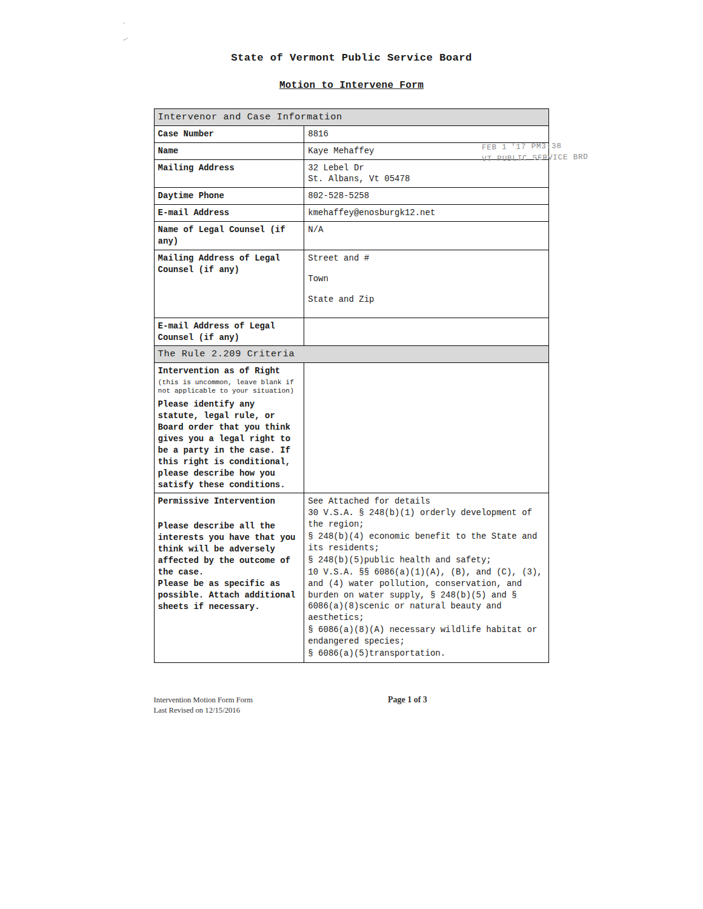. ✓
FEB 1  '17 PM3:38
VT PUBLIC SERVICE BRD
State of Vermont Public Service Board
Motion to Intervene Form
| Intervenor and Case Information |
| Case Number | 8816 |
| Name | Kaye Mehaffey |
| Mailing Address | 32 Lebel Dr St. Albans, Vt 05478 |
| Daytime Phone | 802-528-5258 |
| E-mail Address | kmehaffey@enosburgk12.net |
| Name of Legal Counsel (if any) | N/A |
| Mailing Address of Legal Counsel (if any) | Street and # Town State and Zip |
| E-mail Address of Legal Counsel (if any) | |
| The Rule 2.209 Criteria |
| Intervention as of Right (this is uncommon, leave blank if not applicable to your situation) Please identify any statute, legal rule, or Board order that you think gives you a legal right to be a party in the case. If this right is conditional, please describe how you satisfy these conditions. | |
| Permissive Intervention Please describe all the interests you have that you think will be adversely affected by the outcome of the case. Please be as specific as possible. Attach additional sheets if necessary. | See Attached for details 30 V.S.A. § 248(b)(1) orderly development of the region; § 248(b)(4) economic benefit to the State and its residents; § 248(b)(5)public health and safety; 10 V.S.A. §§ 6086(a)(1)(A), (B), and (C), (3), and (4) water pollution, conservation, and burden on water supply, § 248(b)(5) and § 6086(a)(8)scenic or natural beauty and aesthetics; § 6086(a)(8)(A) necessary wildlife habitat or endangered species; § 6086(a)(5)transportation. |
Intervention Motion Form Form
Last Revised on 12/15/2016
Page 1 of 3